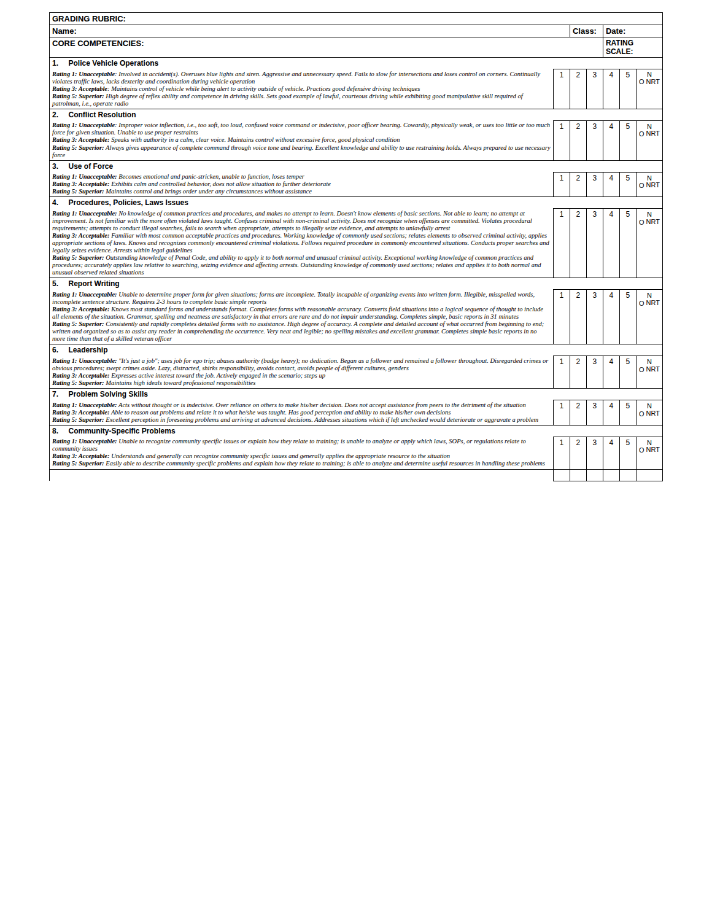| GRADING RUBRIC: |
| Name: | Class: | Date: |
| CORE COMPETENCIES: | RATING SCALE: |
| 1. Police Vehicle Operations |
| Rating 1: Unacceptable : Involved in accident(s). Overuses blue lights and siren. Aggressive and unnecessary speed. Fails to slow for intersections and loses control on corners. Continually violates traffic laws, lacks dexterity and coordination during vehicle operation Rating 3: Acceptable : Maintains control of vehicle while being alert to activity outside of vehicle. Practices good defensive driving techniques Rating 5: Superior: High degree of reflex ability and competence in driving skills. Sets good example of lawful, courteous driving while exhibiting good manipulative skill required of patrolman, i.e., operate radio | 1 | 2 | 3 | 4 | 5 | N O NRT |
| 2. Conflict Resolution |
| Rating 1: Unacceptable : Improper voice inflection, i.e., too soft, too loud, confused voice command or indecisive, poor officer bearing. Cowardly, physically weak, or uses too little or too much force for given situation. Unable to use proper restraints Rating 3: Acceptable: Speaks with authority in a calm, clear voice. Maintains control without excessive force, good physical condition Rating 5: Superior: Always gives appearance of complete command through voice tone and bearing. Excellent knowledge and ability to use restraining holds. Always prepared to use necessary force | 1 | 2 | 3 | 4 | 5 | N O NRT |
| 3. Use of Force |
| Rating 1: Unacceptable: Becomes emotional and panic-stricken, unable to function, loses temper Rating 3: Acceptable: Exhibits calm and controlled behavior, does not allow situation to further deteriorate Rating 5: Superior: Maintains control and brings order under any circumstances without assistance | 1 | 2 | 3 | 4 | 5 | N O NRT |
| 4. Procedures, Policies, Laws Issues |
| Rating 1: Unacceptable: No knowledge of common practices and procedures, and makes no attempt to learn. Doesn't know elements of basic sections. Not able to learn; no attempt at improvement. Is not familiar with the more often violated laws taught. Confuses criminal with non-criminal activity. Does not recognize when offenses are committed. Violates procedural requirements; attempts to conduct illegal searches, fails to search when appropriate, attempts to illegally seize evidence, and attempts to unlawfully arrest Rating 3: Acceptable: Familiar with most common acceptable practices and procedures. Working knowledge of commonly used sections; relates elements to observed criminal activity, applies appropriate sections of laws. Knows and recognizes commonly encountered criminal violations. Follows required procedure in commonly encountered situations. Conducts proper searches and legally seizes evidence. Arrests within legal guidelines Rating 5: Superior: Outstanding knowledge of Penal Code, and ability to apply it to both normal and unusual criminal activity. Exceptional working knowledge of common practices and procedures; accurately applies law relative to searching, seizing evidence and affecting arrests. Outstanding knowledge of commonly used sections; relates and applies it to both normal and unusual observed related situations | 1 | 2 | 3 | 4 | 5 | N O NRT |
| 5. Report Writing |
| Rating 1: Unacceptable: Unable to determine proper form for given situations; forms are incomplete. Totally incapable of organizing events into written form. Illegible, misspelled words, incomplete sentence structure. Requires 2-3 hours to complete basic simple reports Rating 3: Acceptable: Knows most standard forms and understands format. Completes forms with reasonable accuracy. Converts field situations into a logical sequence of thought to include all elements of the situation. Grammar, spelling and neatness are satisfactory in that errors are rare and do not impair understanding. Completes simple, basic reports in 31 minutes Rating 5: Superior: Consistently and rapidly completes detailed forms with no assistance. High degree of accuracy. A complete and detailed account of what occurred from beginning to end; written and organized so as to assist any reader in comprehending the occurrence. Very neat and legible; no spelling mistakes and excellent grammar. Completes simple basic reports in no more time than that of a skilled veteran officer | 1 | 2 | 3 | 4 | 5 | N O NRT |
| 6. Leadership |
| Rating 1: Unacceptable: "It's just a job"; uses job for ego trip; abuses authority (badge heavy); no dedication. Began as a follower and remained a follower throughout. Disregarded crimes or obvious procedures; swept crimes aside. Lazy, distracted, shirks responsibility, avoids contact, avoids people of different cultures, genders Rating 3: Acceptable: Expresses active interest toward the job. Actively engaged in the scenario; steps up Rating 5: Superior: Maintains high ideals toward professional responsibilities | 1 | 2 | 3 | 4 | 5 | N O NRT |
| 7. Problem Solving Skills |
| Rating 1: Unacceptable: Acts without thought or is indecisive. Over reliance on others to make his/her decision. Does not accept assistance from peers to the detriment of the situation Rating 3: Acceptable: Able to reason out problems and relate it to what he/she was taught. Has good perception and ability to make his/her own decisions Rating 5: Superior: Excellent perception in foreseeing problems and arriving at advanced decisions. Addresses situations which if left unchecked would deteriorate or aggravate a problem | 1 | 2 | 3 | 4 | 5 | N O NRT |
| 8. Community-Specific Problems |
| Rating 1: Unacceptable: Unable to recognize community specific issues or explain how they relate to training; is unable to analyze or apply which laws, SOPs, or regulations relate to community issues Rating 3: Acceptable: Understands and generally can recognize community specific issues and generally applies the appropriate resource to the situation Rating 5: Superior: Easily able to describe community specific problems and explain how they relate to training; is able to analyze and determine useful resources in handling these problems | 1 | 2 | 3 | 4 | 5 | N O NRT |